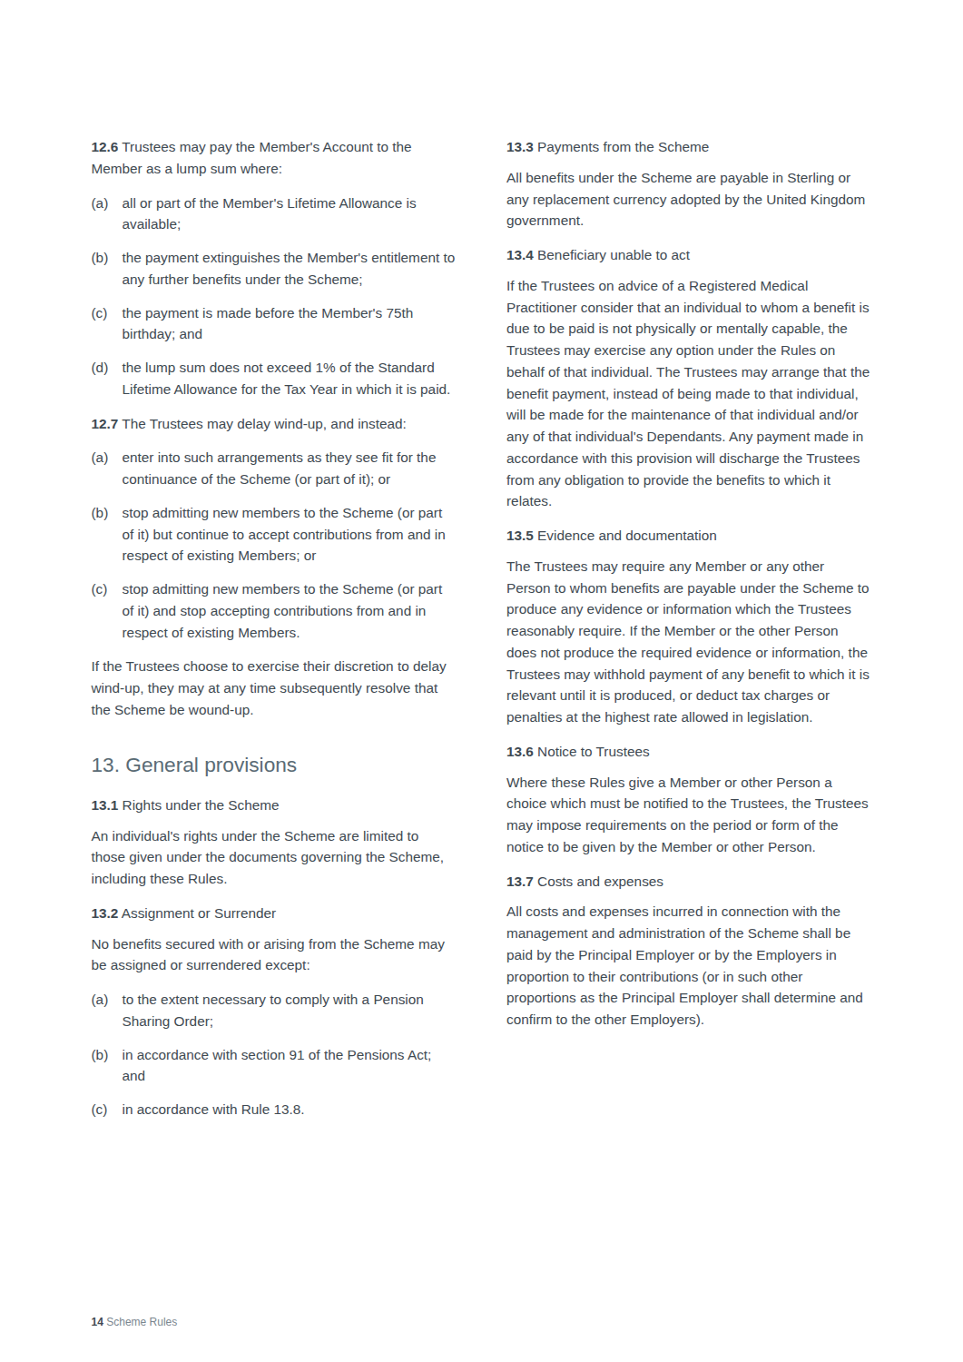12.6 Trustees may pay the Member's Account to the Member as a lump sum where:
(a) all or part of the Member's Lifetime Allowance is available;
(b) the payment extinguishes the Member's entitlement to any further benefits under the Scheme;
(c) the payment is made before the Member's 75th birthday; and
(d) the lump sum does not exceed 1% of the Standard Lifetime Allowance for the Tax Year in which it is paid.
12.7 The Trustees may delay wind-up, and instead:
(a) enter into such arrangements as they see fit for the continuance of the Scheme (or part of it); or
(b) stop admitting new members to the Scheme (or part of it) but continue to accept contributions from and in respect of existing Members; or
(c) stop admitting new members to the Scheme (or part of it) and stop accepting contributions from and in respect of existing Members.
If the Trustees choose to exercise their discretion to delay wind-up, they may at any time subsequently resolve that the Scheme be wound-up.
13. General provisions
13.1 Rights under the Scheme
An individual's rights under the Scheme are limited to those given under the documents governing the Scheme, including these Rules.
13.2 Assignment or Surrender
No benefits secured with or arising from the Scheme may be assigned or surrendered except:
(a) to the extent necessary to comply with a Pension Sharing Order;
(b) in accordance with section 91 of the Pensions Act; and
(c) in accordance with Rule 13.8.
13.3 Payments from the Scheme
All benefits under the Scheme are payable in Sterling or any replacement currency adopted by the United Kingdom government.
13.4 Beneficiary unable to act
If the Trustees on advice of a Registered Medical Practitioner consider that an individual to whom a benefit is due to be paid is not physically or mentally capable, the Trustees may exercise any option under the Rules on behalf of that individual. The Trustees may arrange that the benefit payment, instead of being made to that individual, will be made for the maintenance of that individual and/or any of that individual's Dependants. Any payment made in accordance with this provision will discharge the Trustees from any obligation to provide the benefits to which it relates.
13.5 Evidence and documentation
The Trustees may require any Member or any other Person to whom benefits are payable under the Scheme to produce any evidence or information which the Trustees reasonably require. If the Member or the other Person does not produce the required evidence or information, the Trustees may withhold payment of any benefit to which it is relevant until it is produced, or deduct tax charges or penalties at the highest rate allowed in legislation.
13.6 Notice to Trustees
Where these Rules give a Member or other Person a choice which must be notified to the Trustees, the Trustees may impose requirements on the period or form of the notice to be given by the Member or other Person.
13.7 Costs and expenses
All costs and expenses incurred in connection with the management and administration of the Scheme shall be paid by the Principal Employer or by the Employers in proportion to their contributions (or in such other proportions as the Principal Employer shall determine and confirm to the other Employers).
14 Scheme Rules